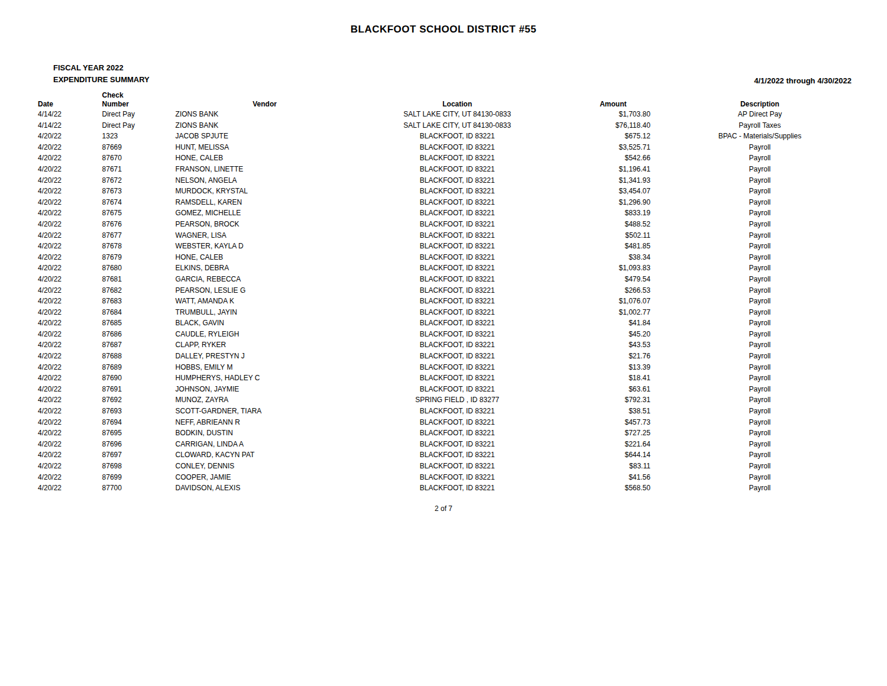BLACKFOOT SCHOOL DISTRICT #55
FISCAL YEAR 2022
EXPENDITURE SUMMARY
4/1/2022 through 4/30/2022
| | Check | | | | |
| --- | --- | --- | --- | --- | --- |
| Date | Number | Vendor | Location | Amount | Description |
| 4/14/22 | Direct Pay | ZIONS BANK | SALT LAKE CITY, UT 84130-0833 | $1,703.80 | AP Direct Pay |
| 4/14/22 | Direct Pay | ZIONS BANK | SALT LAKE CITY, UT 84130-0833 | $76,118.40 | Payroll Taxes |
| 4/20/22 | 1323 | JACOB SPJUTE | BLACKFOOT, ID 83221 | $675.12 | BPAC - Materials/Supplies |
| 4/20/22 | 87669 | HUNT, MELISSA | BLACKFOOT, ID 83221 | $3,525.71 | Payroll |
| 4/20/22 | 87670 | HONE, CALEB | BLACKFOOT, ID 83221 | $542.66 | Payroll |
| 4/20/22 | 87671 | FRANSON, LINETTE | BLACKFOOT, ID 83221 | $1,196.41 | Payroll |
| 4/20/22 | 87672 | NELSON, ANGELA | BLACKFOOT, ID 83221 | $1,341.93 | Payroll |
| 4/20/22 | 87673 | MURDOCK, KRYSTAL | BLACKFOOT, ID 83221 | $3,454.07 | Payroll |
| 4/20/22 | 87674 | RAMSDELL, KAREN | BLACKFOOT, ID 83221 | $1,296.90 | Payroll |
| 4/20/22 | 87675 | GOMEZ, MICHELLE | BLACKFOOT, ID 83221 | $833.19 | Payroll |
| 4/20/22 | 87676 | PEARSON, BROCK | BLACKFOOT, ID 83221 | $488.52 | Payroll |
| 4/20/22 | 87677 | WAGNER, LISA | BLACKFOOT, ID 83221 | $502.11 | Payroll |
| 4/20/22 | 87678 | WEBSTER, KAYLA D | BLACKFOOT, ID 83221 | $481.85 | Payroll |
| 4/20/22 | 87679 | HONE, CALEB | BLACKFOOT, ID 83221 | $38.34 | Payroll |
| 4/20/22 | 87680 | ELKINS, DEBRA | BLACKFOOT, ID 83221 | $1,093.83 | Payroll |
| 4/20/22 | 87681 | GARCIA, REBECCA | BLACKFOOT, ID 83221 | $479.54 | Payroll |
| 4/20/22 | 87682 | PEARSON, LESLIE G | BLACKFOOT, ID 83221 | $266.53 | Payroll |
| 4/20/22 | 87683 | WATT, AMANDA K | BLACKFOOT, ID 83221 | $1,076.07 | Payroll |
| 4/20/22 | 87684 | TRUMBULL, JAYIN | BLACKFOOT, ID 83221 | $1,002.77 | Payroll |
| 4/20/22 | 87685 | BLACK, GAVIN | BLACKFOOT, ID 83221 | $41.84 | Payroll |
| 4/20/22 | 87686 | CAUDLE, RYLEIGH | BLACKFOOT, ID 83221 | $45.20 | Payroll |
| 4/20/22 | 87687 | CLAPP, RYKER | BLACKFOOT, ID 83221 | $43.53 | Payroll |
| 4/20/22 | 87688 | DALLEY, PRESTYN J | BLACKFOOT, ID 83221 | $21.76 | Payroll |
| 4/20/22 | 87689 | HOBBS, EMILY M | BLACKFOOT, ID 83221 | $13.39 | Payroll |
| 4/20/22 | 87690 | HUMPHERYS, HADLEY C | BLACKFOOT, ID 83221 | $18.41 | Payroll |
| 4/20/22 | 87691 | JOHNSON, JAYMIE | BLACKFOOT, ID 83221 | $63.61 | Payroll |
| 4/20/22 | 87692 | MUNOZ, ZAYRA | SPRING FIELD , ID 83277 | $792.31 | Payroll |
| 4/20/22 | 87693 | SCOTT-GARDNER, TIARA | BLACKFOOT, ID 83221 | $38.51 | Payroll |
| 4/20/22 | 87694 | NEFF, ABRIEANN R | BLACKFOOT, ID 83221 | $457.73 | Payroll |
| 4/20/22 | 87695 | BODKIN, DUSTIN | BLACKFOOT, ID 83221 | $727.25 | Payroll |
| 4/20/22 | 87696 | CARRIGAN, LINDA A | BLACKFOOT, ID 83221 | $221.64 | Payroll |
| 4/20/22 | 87697 | CLOWARD, KACYN PAT | BLACKFOOT, ID 83221 | $644.14 | Payroll |
| 4/20/22 | 87698 | CONLEY, DENNIS | BLACKFOOT, ID 83221 | $83.11 | Payroll |
| 4/20/22 | 87699 | COOPER, JAMIE | BLACKFOOT, ID 83221 | $41.56 | Payroll |
| 4/20/22 | 87700 | DAVIDSON, ALEXIS | BLACKFOOT, ID 83221 | $568.50 | Payroll |
2 of 7